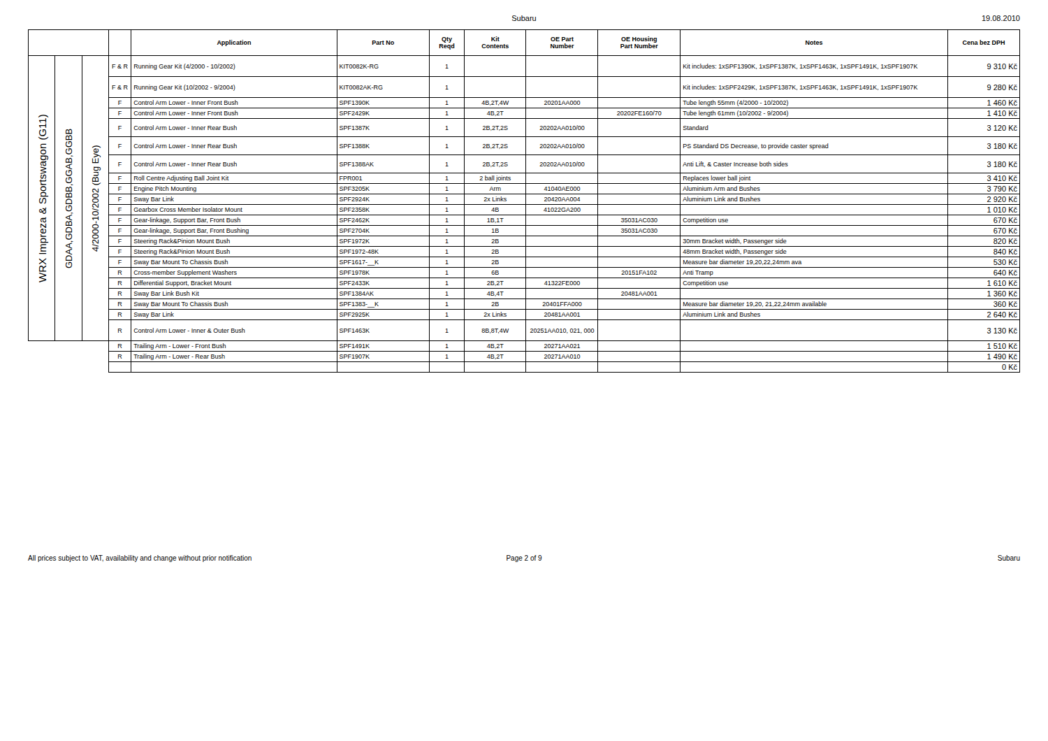Subaru
19.08.2010
| | | Application | Part No | Qty Reqd | Kit Contents | OE Part Number | OE Housing Part Number | Notes | Cena bez DPH |
| --- | --- | --- | --- | --- | --- | --- | --- | --- | --- |
| WRX Impreza & Sportswagon (G11) | GDAA,GDBA,GDBB,GGAB,GGBB | 4/2000-10/2002 (Bug Eye) | F & R | Running Gear Kit (4/2000 - 10/2002) | KIT0082K-RG | 1 | | | | Kit includes: 1xSPF1390K, 1xSPF1387K, 1xSPF1463K, 1xSPF1491K, 1xSPF1907K | 9 310 Kč |
| F & R | Running Gear Kit (10/2002 - 9/2004) | KIT0082AK-RG | 1 | | | | Kit includes: 1xSPF2429K, 1xSPF1387K, 1xSPF1463K, 1xSPF1491K, 1xSPF1907K | 9 280 Kč |
| F | Control Arm Lower - Inner Front Bush | SPF1390K | 1 | 4B,2T,4W | 20201AA000 | | Tube length 55mm (4/2000 - 10/2002) | 1 460 Kč |
| F | Control Arm Lower - Inner Front Bush | SPF2429K | 1 | 4B,2T | | 20202FE160/70 | Tube length 61mm (10/2002 - 9/2004) | 1 410 Kč |
| F | Control Arm Lower - Inner Rear Bush | SPF1387K | 1 | 2B,2T,2S | 20202AA010/00 | | Standard | 3 120 Kč |
| F | Control Arm Lower - Inner Rear Bush | SPF1388K | 1 | 2B,2T,2S | 20202AA010/00 | | PS Standard DS Decrease, to provide caster spread | 3 180 Kč |
| F | Control Arm Lower - Inner Rear Bush | SPF1388AK | 1 | 2B,2T,2S | 20202AA010/00 | | Anti Lift, & Caster Increase both sides | 3 180 Kč |
| F | Roll Centre Adjusting Ball Joint Kit | FPR001 | 1 | 2 ball joints | | | Replaces lower ball joint | 3 410 Kč |
| F | Engine Pitch Mounting | SPF3205K | 1 | Arm | 41040AE000 | | Aluminium Arm and Bushes | 3 790 Kč |
| F | Sway Bar Link | SPF2924K | 1 | 2x Links | 20420AA004 | | Aluminium Link and Bushes | 2 920 Kč |
| F | Gearbox Cross Member Isolator Mount | SPF2358K | 1 | 4B | 41022GA200 | | | 1 010 Kč |
| F | Gear-linkage, Support Bar, Front Bush | SPF2462K | 1 | 1B,1T | | 35031AC030 | Competition use | 670 Kč |
| F | Gear-linkage, Support Bar, Front Bushing | SPF2704K | 1 | 1B | | 35031AC030 | | 670 Kč |
| F | Steering Rack&Pinion Mount Bush | SPF1972K | 1 | 2B | | | 30mm Bracket width, Passenger side | 820 Kč |
| F | Steering Rack&Pinion Mount Bush | SPF1972-48K | 1 | 2B | | | 48mm Bracket width, Passenger side | 840 Kč |
| F | Sway Bar Mount To Chassis Bush | SPF1617-__K | 1 | 2B | | | Measure bar diameter 19,20,22,24mm ava | 530 Kč |
| R | Cross-member Supplement Washers | SPF1978K | 1 | 6B | | 20151FA102 | Anti Tramp | 640 Kč |
| R | Differential Support, Bracket Mount | SPF2433K | 1 | 2B,2T | 41322FE000 | | Competition use | 1 610 Kč |
| R | Sway Bar Link Bush Kit | SPF1384AK | 1 | 4B,4T | | 20481AA001 | | 1 360 Kč |
| R | Sway Bar Mount To Chassis Bush | SPF1383-__K | 1 | 2B | 20401FFA000 | | Measure bar diameter 19,20, 21,22,24mm available | 360 Kč |
| R | Sway Bar Link | SPF2925K | 1 | 2x Links | 20481AA001 | | Aluminium Link and Bushes | 2 640 Kč |
| R | Control Arm Lower - Inner & Outer Bush | SPF1463K | 1 | 8B,8T,4W | 20251AA010, 021, 000 | | | 3 130 Kč |
| | R | Trailing Arm - Lower - Front Bush | SPF1491K | 1 | 4B,2T | 20271AA021 | | | 1 510 Kč |
| | R | Trailing Arm - Lower - Rear Bush | SPF1907K | 1 | 4B,2T | 20271AA010 | | | 1 490 Kč |
| | | | | | | | | | 0 Kč |
All prices subject to VAT, availability and change without prior notification
Page 2 of 9
Subaru